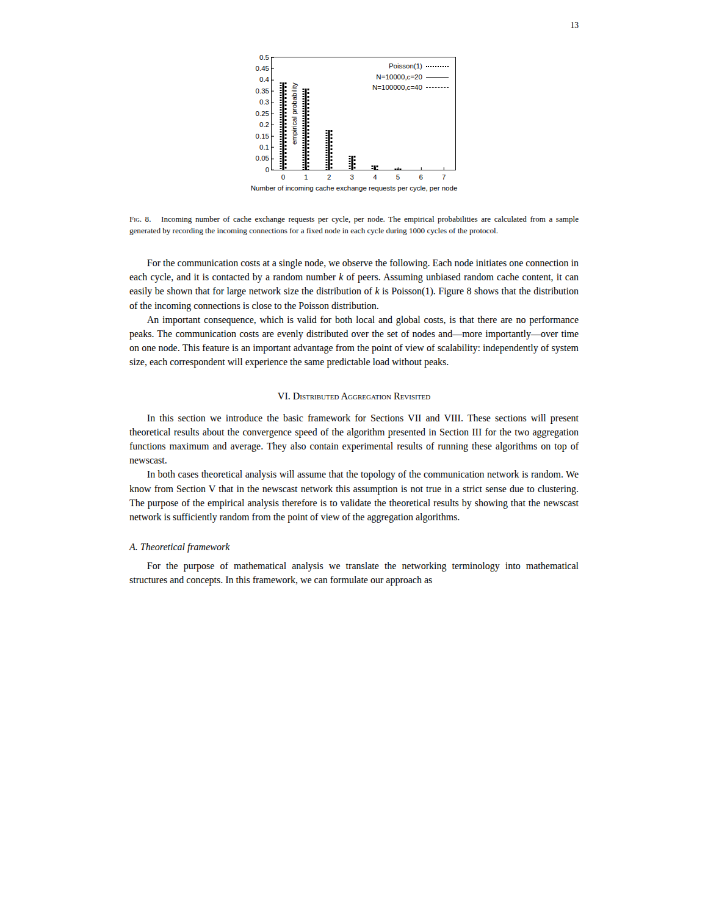13
empirical probability 0.5 0.45 0.4 0.35 0.3 0.25 0.2 0.15 0.1 0.05 0 0 1 2 3 4 5 6 7
Poisson(1)
N=10000,c=20
N=100000,c=40
Number of incoming cache exchange requests per cycle, per node
Fig. 8. Incoming number of cache exchange requests per cycle, per node. The empirical probabilities are calculated from a sample generated by recording the incoming connections for a fixed node in each cycle during 1000 cycles of the protocol.
For the communication costs at a single node, we observe the following. Each node initiates one connection in each cycle, and it is contacted by a random number k of peers. Assuming unbiased random cache content, it can easily be shown that for large network size the distribution of k is Poisson(1). Figure 8 shows that the distribution of the incoming connections is close to the Poisson distribution.
An important consequence, which is valid for both local and global costs, is that there are no performance peaks. The communication costs are evenly distributed over the set of nodes and—more importantly—over time on one node. This feature is an important advantage from the point of view of scalability: independently of system size, each correspondent will experience the same predictable load without peaks.
VI. Distributed Aggregation Revisited
In this section we introduce the basic framework for Sections VII and VIII. These sections will present theoretical results about the convergence speed of the algorithm presented in Section III for the two aggregation functions maximum and average. They also contain experimental results of running these algorithms on top of newscast.
In both cases theoretical analysis will assume that the topology of the communication network is random. We know from Section V that in the newscast network this assumption is not true in a strict sense due to clustering. The purpose of the empirical analysis therefore is to validate the theoretical results by showing that the newscast network is sufficiently random from the point of view of the aggregation algorithms.
A. Theoretical framework
For the purpose of mathematical analysis we translate the networking terminology into mathematical structures and concepts. In this framework, we can formulate our approach as